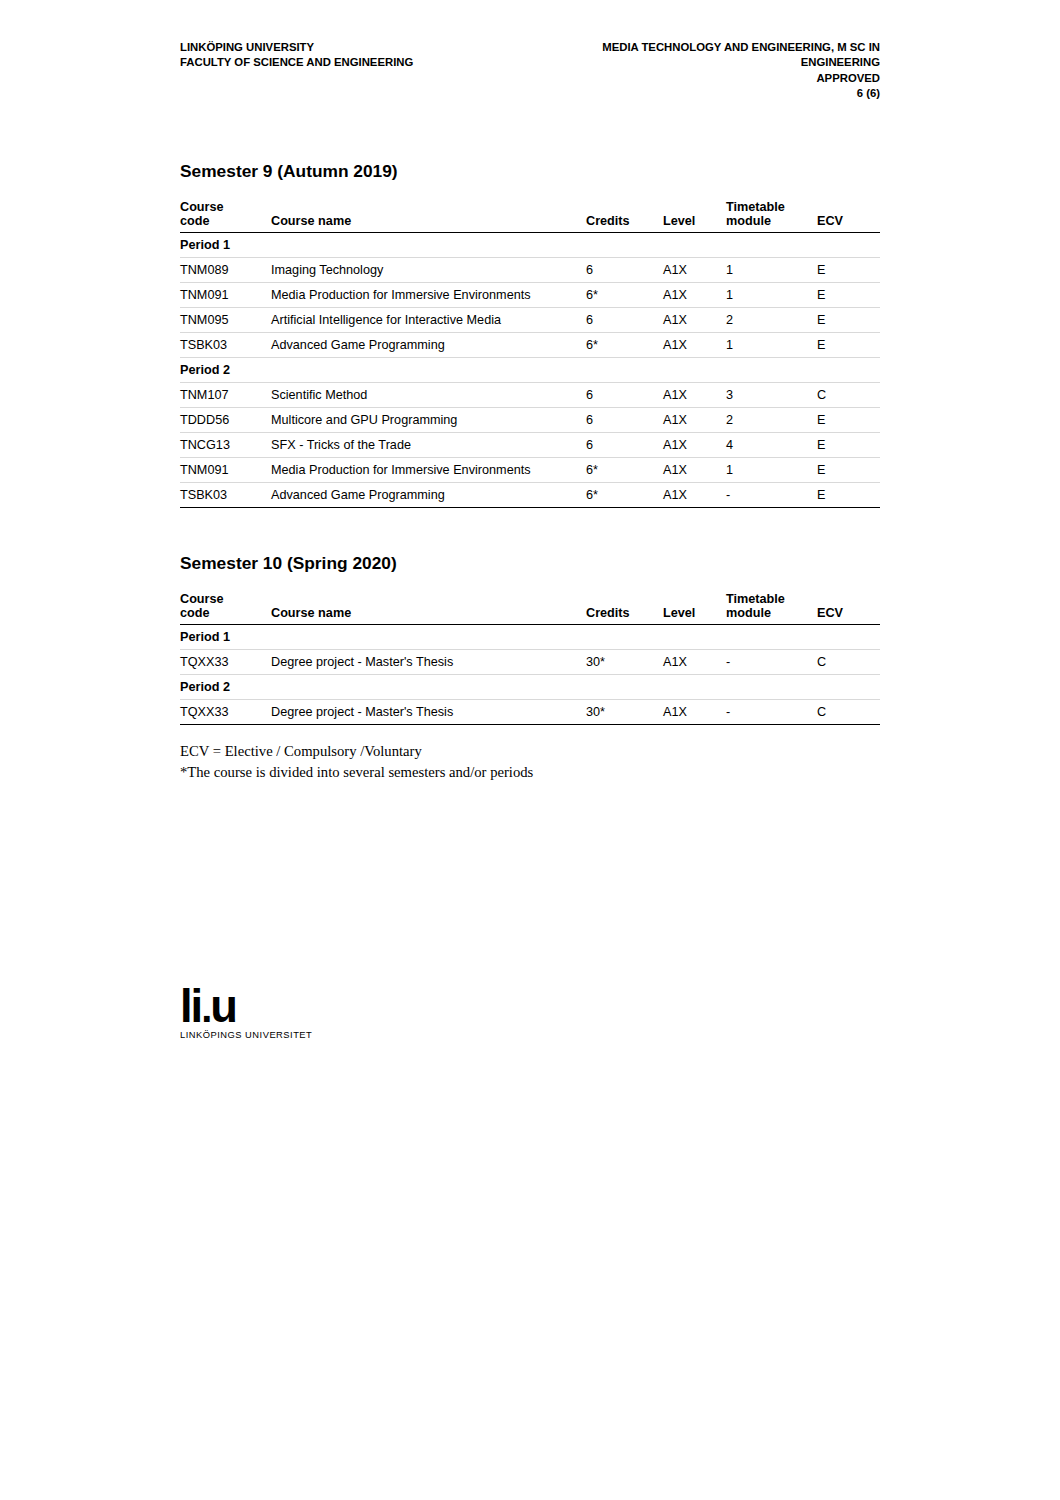LINKÖPING UNIVERSITY
FACULTY OF SCIENCE AND ENGINEERING
MEDIA TECHNOLOGY AND ENGINEERING, M SC IN
ENGINEERING
APPROVED
6 (6)
Semester 9 (Autumn 2019)
| Course code | Course name | Credits | Level | Timetable module | ECV |
| --- | --- | --- | --- | --- | --- |
| Period 1 |
| TNM089 | Imaging Technology | 6 | A1X | 1 | E |
| TNM091 | Media Production for Immersive Environments | 6* | A1X | 1 | E |
| TNM095 | Artificial Intelligence for Interactive Media | 6 | A1X | 2 | E |
| TSBK03 | Advanced Game Programming | 6* | A1X | 1 | E |
| Period 2 |
| TNM107 | Scientific Method | 6 | A1X | 3 | C |
| TDDD56 | Multicore and GPU Programming | 6 | A1X | 2 | E |
| TNCG13 | SFX - Tricks of the Trade | 6 | A1X | 4 | E |
| TNM091 | Media Production for Immersive Environments | 6* | A1X | 1 | E |
| TSBK03 | Advanced Game Programming | 6* | A1X | - | E |
Semester 10 (Spring 2020)
| Course code | Course name | Credits | Level | Timetable module | ECV |
| --- | --- | --- | --- | --- | --- |
| Period 1 |
| TQXX33 | Degree project - Master's Thesis | 30* | A1X | - | C |
| Period 2 |
| TQXX33 | Degree project - Master's Thesis | 30* | A1X | - | C |
ECV = Elective / Compulsory /Voluntary
*The course is divided into several semesters and/or periods
li. u
LINKÖPINGS UNIVERSITET